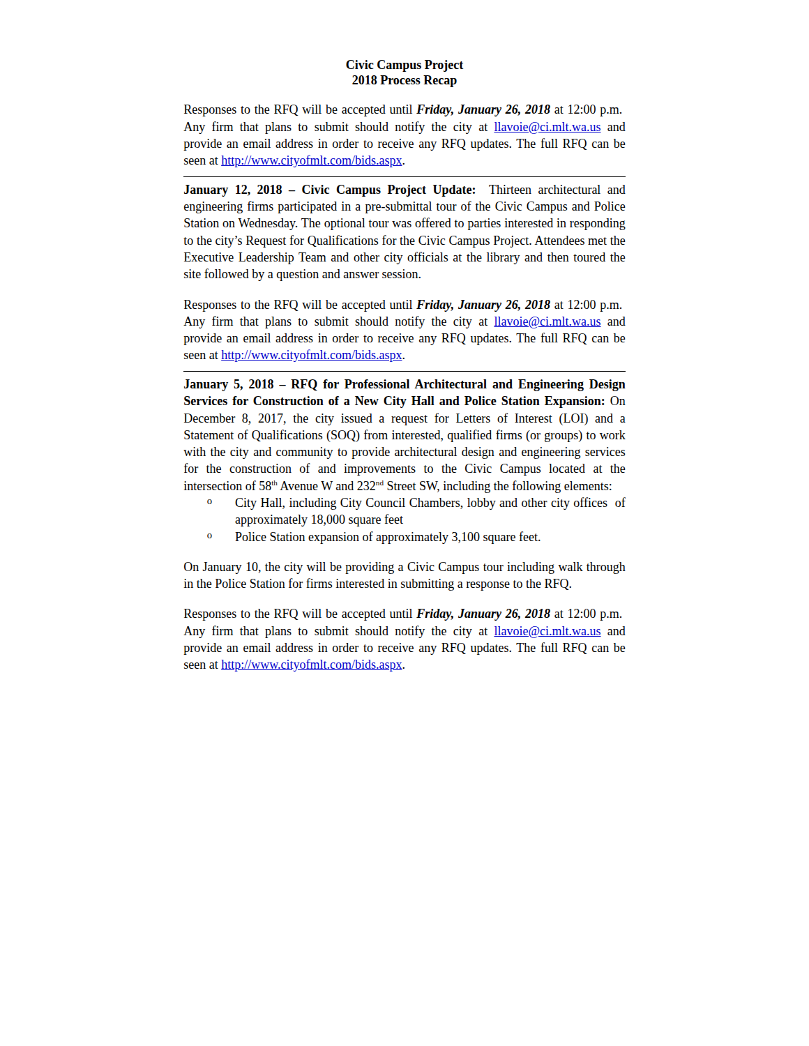Civic Campus Project2018 Process Recap
Responses to the RFQ will be accepted until Friday, January 26, 2018 at 12:00 p.m. Any firm that plans to submit should notify the city at llavoie@ci.mlt.wa.us and provide an email address in order to receive any RFQ updates. The full RFQ can be seen at http://www.cityofmlt.com/bids.aspx.
January 12, 2018 – Civic Campus Project Update: Thirteen architectural and engineering firms participated in a pre-submittal tour of the Civic Campus and Police Station on Wednesday. The optional tour was offered to parties interested in responding to the city’s Request for Qualifications for the Civic Campus Project. Attendees met the Executive Leadership Team and other city officials at the library and then toured the site followed by a question and answer session.
Responses to the RFQ will be accepted until Friday, January 26, 2018 at 12:00 p.m. Any firm that plans to submit should notify the city at llavoie@ci.mlt.wa.us and provide an email address in order to receive any RFQ updates. The full RFQ can be seen at http://www.cityofmlt.com/bids.aspx.
January 5, 2018 – RFQ for Professional Architectural and Engineering Design Services for Construction of a New City Hall and Police Station Expansion: On December 8, 2017, the city issued a request for Letters of Interest (LOI) and a Statement of Qualifications (SOQ) from interested, qualified firms (or groups) to work with the city and community to provide architectural design and engineering services for the construction of and improvements to the Civic Campus located at the intersection of 58th Avenue W and 232nd Street SW, including the following elements:
City Hall, including City Council Chambers, lobby and other city offices of approximately 18,000 square feet
Police Station expansion of approximately 3,100 square feet.
On January 10, the city will be providing a Civic Campus tour including walk through in the Police Station for firms interested in submitting a response to the RFQ.
Responses to the RFQ will be accepted until Friday, January 26, 2018 at 12:00 p.m. Any firm that plans to submit should notify the city at llavoie@ci.mlt.wa.us and provide an email address in order to receive any RFQ updates. The full RFQ can be seen at http://www.cityofmlt.com/bids.aspx.